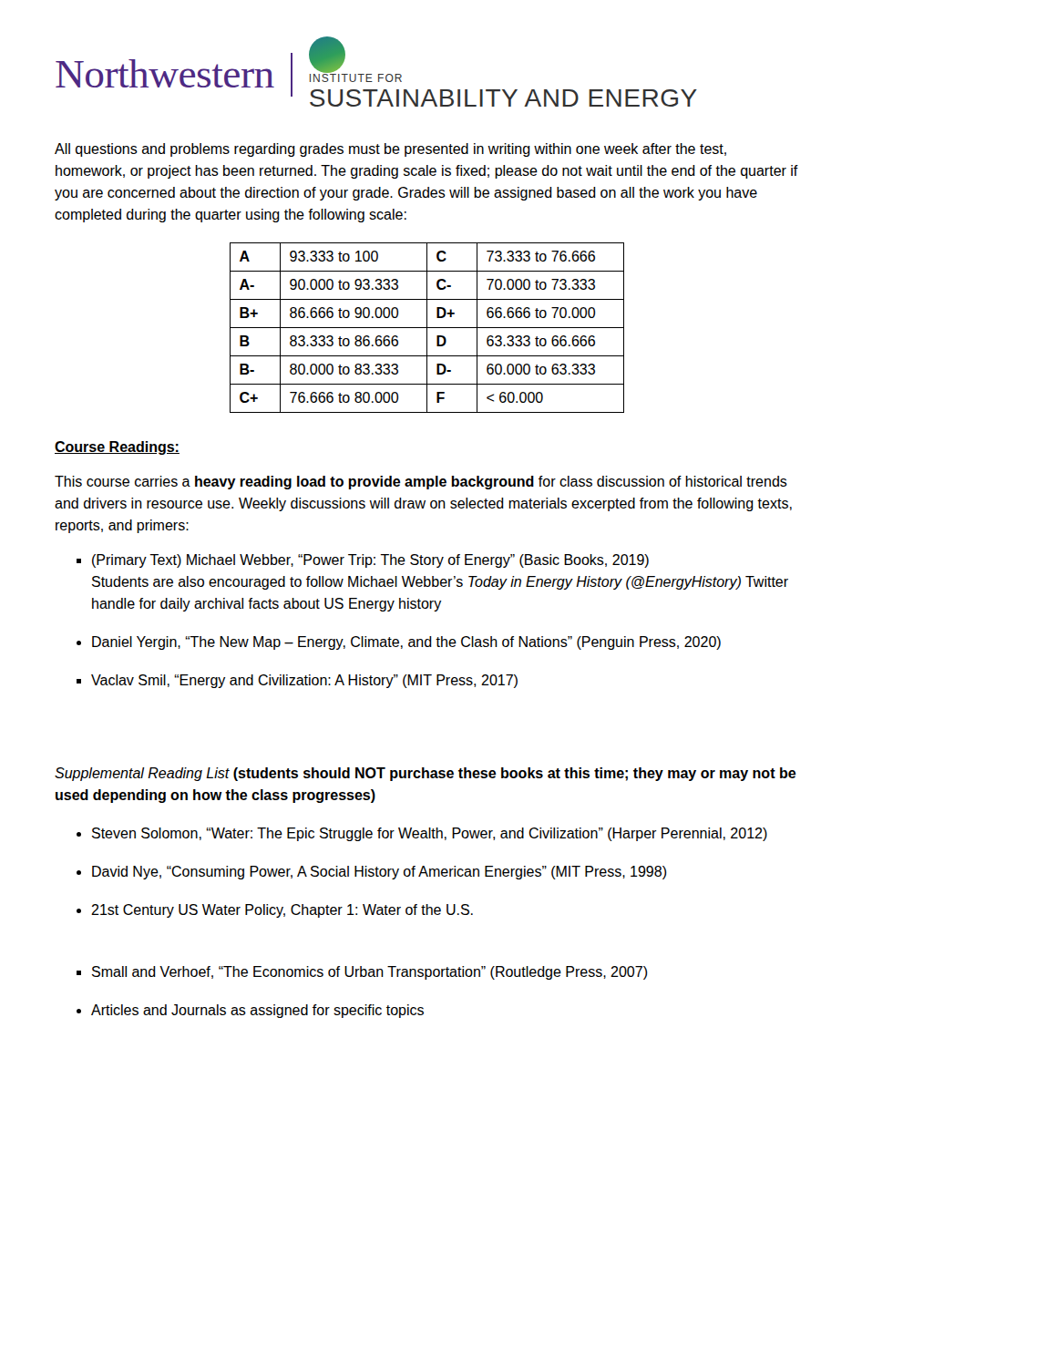Northwestern INSTITUTE FOR SUSTAINABILITY AND ENERGY
All questions and problems regarding grades must be presented in writing within one week after the test, homework, or project has been returned. The grading scale is fixed; please do not wait until the end of the quarter if you are concerned about the direction of your grade. Grades will be assigned based on all the work you have completed during the quarter using the following scale:
| A | 93.333 to 100 | C | 73.333 to 76.666 |
| A- | 90.000 to 93.333 | C- | 70.000 to 73.333 |
| B+ | 86.666 to 90.000 | D+ | 66.666 to 70.000 |
| B | 83.333 to 86.666 | D | 63.333 to 66.666 |
| B- | 80.000 to 83.333 | D- | 60.000 to 63.333 |
| C+ | 76.666 to 80.000 | F | < 60.000 |
Course Readings:
This course carries a heavy reading load to provide ample background for class discussion of historical trends and drivers in resource use. Weekly discussions will draw on selected materials excerpted from the following texts, reports, and primers:
(Primary Text) Michael Webber, “Power Trip: The Story of Energy” (Basic Books, 2019)
Students are also encouraged to follow Michael Webber’s Today in Energy History (@EnergyHistory) Twitter handle for daily archival facts about US Energy history
Daniel Yergin, “The New Map – Energy, Climate, and the Clash of Nations” (Penguin Press, 2020)
Vaclav Smil, “Energy and Civilization: A History” (MIT Press, 2017)
Supplemental Reading List (students should NOT purchase these books at this time; they may or may not be used depending on how the class progresses)
Steven Solomon, “Water: The Epic Struggle for Wealth, Power, and Civilization” (Harper Perennial, 2012)
David Nye, “Consuming Power, A Social History of American Energies” (MIT Press, 1998)
21st Century US Water Policy, Chapter 1: Water of the U.S.
Small and Verhoef, “The Economics of Urban Transportation” (Routledge Press, 2007)
Articles and Journals as assigned for specific topics